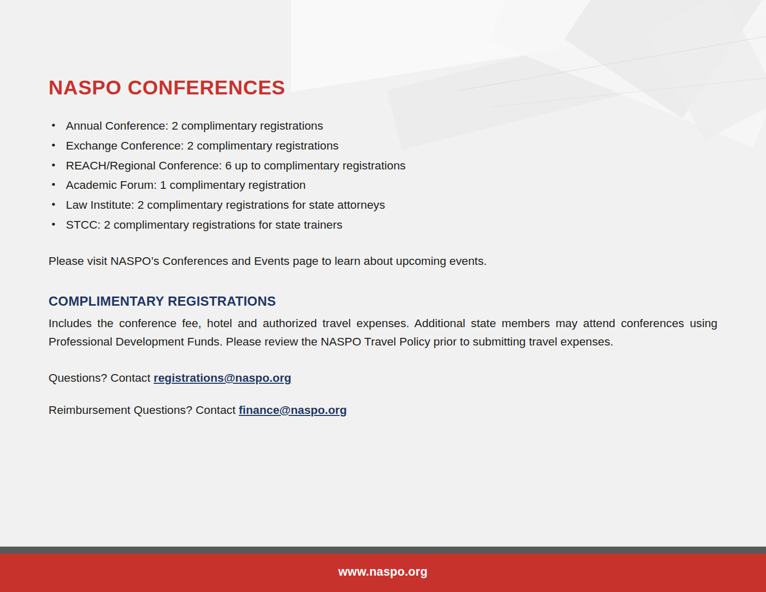NASPO Conferences
Annual Conference: 2 complimentary registrations
Exchange Conference: 2 complimentary registrations
REACH/Regional Conference: 6 up to complimentary registrations
Academic Forum: 1 complimentary registration
Law Institute: 2 complimentary registrations for state attorneys
STCC: 2 complimentary registrations for state trainers
Please visit NASPO’s Conferences and Events page to learn about upcoming events.
Complimentary Registrations
Includes the conference fee, hotel and authorized travel expenses. Additional state members may attend conferences using Professional Development Funds. Please review the NASPO Travel Policy prior to submitting travel expenses.
Questions? Contact registrations@naspo.org
Reimbursement Questions? Contact finance@naspo.org
www.naspo.org